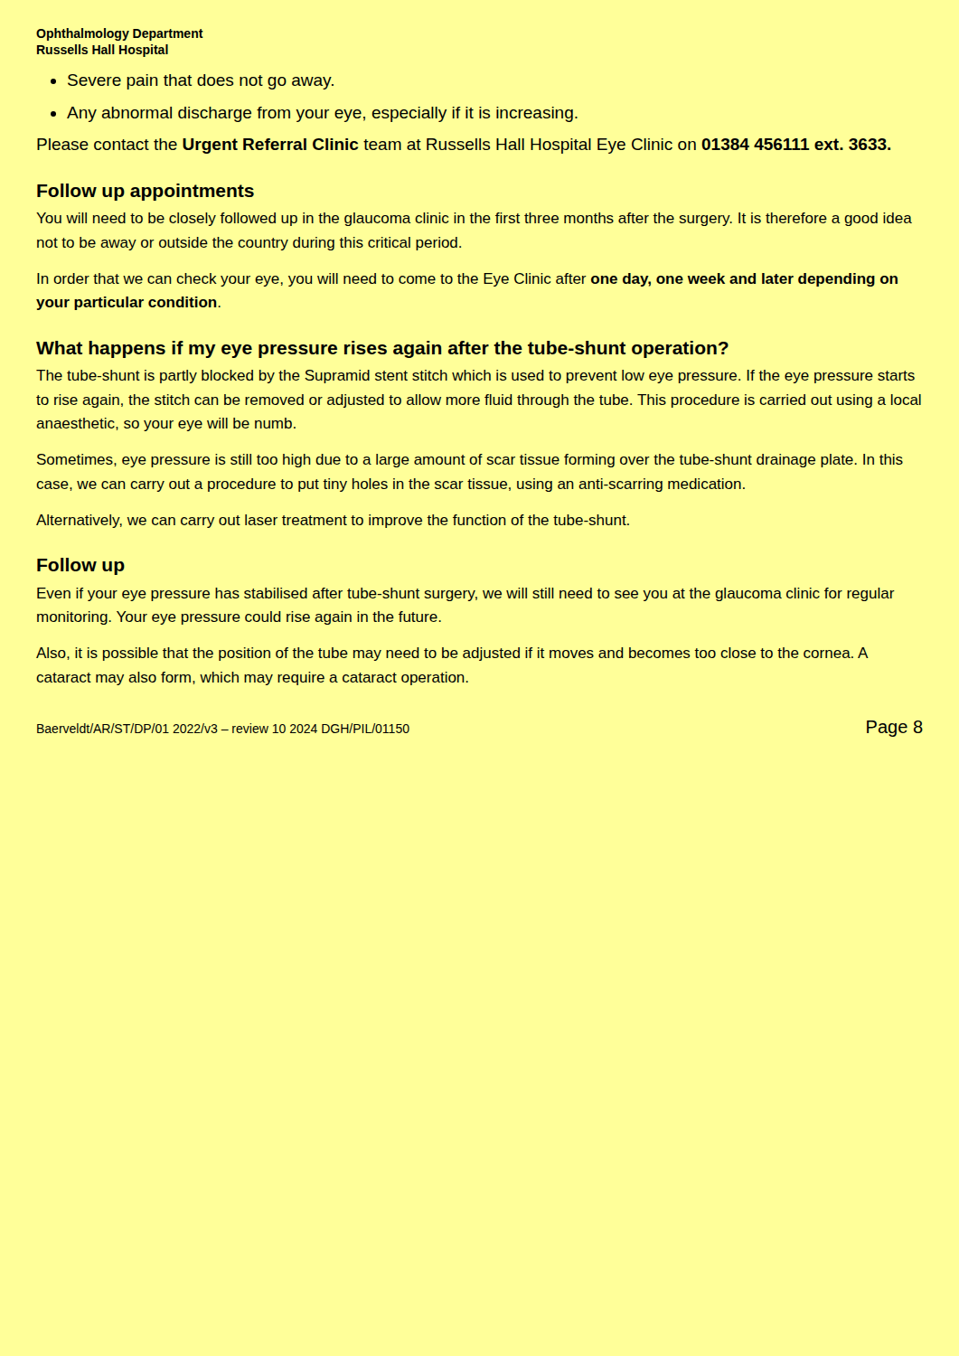Ophthalmology Department
Russells Hall Hospital
Severe pain that does not go away.
Any abnormal discharge from your eye, especially if it is increasing.
Please contact the Urgent Referral Clinic team at Russells Hall Hospital Eye Clinic on 01384 456111 ext. 3633.
Follow up appointments
You will need to be closely followed up in the glaucoma clinic in the first three months after the surgery. It is therefore a good idea not to be away or outside the country during this critical period.
In order that we can check your eye, you will need to come to the Eye Clinic after one day, one week and later depending on your particular condition.
What happens if my eye pressure rises again after the tube-shunt operation?
The tube-shunt is partly blocked by the Supramid stent stitch which is used to prevent low eye pressure. If the eye pressure starts to rise again, the stitch can be removed or adjusted to allow more fluid through the tube. This procedure is carried out using a local anaesthetic, so your eye will be numb.
Sometimes, eye pressure is still too high due to a large amount of scar tissue forming over the tube-shunt drainage plate. In this case, we can carry out a procedure to put tiny holes in the scar tissue, using an anti-scarring medication.
Alternatively, we can carry out laser treatment to improve the function of the tube-shunt.
Follow up
Even if your eye pressure has stabilised after tube-shunt surgery, we will still need to see you at the glaucoma clinic for regular monitoring. Your eye pressure could rise again in the future.
Also, it is possible that the position of the tube may need to be adjusted if it moves and becomes too close to the cornea. A cataract may also form, which may require a cataract operation.
Baerveldt/AR/ST/DP/01 2022/v3 – review 10 2024 DGH/PIL/01150 Page 8